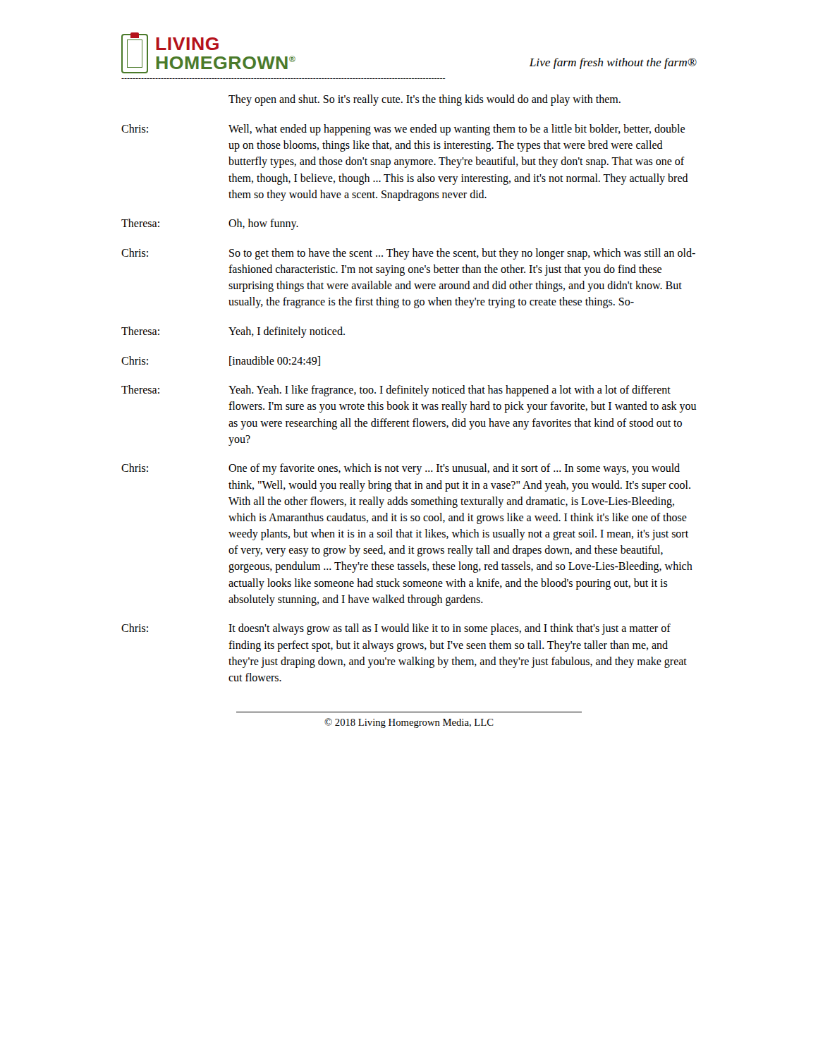LIVING HOMEGROWN®
Live farm fresh without the farm®
-------------------------------------------------------------------------------------------------------------------
They open and shut. So it's really cute. It's the thing kids would do and play with them.
Chris:
Well, what ended up happening was we ended up wanting them to be a little bit bolder, better, double up on those blooms, things like that, and this is interesting. The types that were bred were called butterfly types, and those don't snap anymore. They're beautiful, but they don't snap. That was one of them, though, I believe, though ... This is also very interesting, and it's not normal. They actually bred them so they would have a scent. Snapdragons never did.
Theresa:
Oh, how funny.
Chris:
So to get them to have the scent ... They have the scent, but they no longer snap, which was still an old-fashioned characteristic. I'm not saying one's better than the other. It's just that you do find these surprising things that were available and were around and did other things, and you didn't know. But usually, the fragrance is the first thing to go when they're trying to create these things. So-
Theresa:
Yeah, I definitely noticed.
Chris:
[inaudible 00:24:49]
Theresa:
Yeah. Yeah. I like fragrance, too. I definitely noticed that has happened a lot with a lot of different flowers. I'm sure as you wrote this book it was really hard to pick your favorite, but I wanted to ask you as you were researching all the different flowers, did you have any favorites that kind of stood out to you?
Chris:
One of my favorite ones, which is not very ... It's unusual, and it sort of ... In some ways, you would think, "Well, would you really bring that in and put it in a vase?" And yeah, you would. It's super cool. With all the other flowers, it really adds something texturally and dramatic, is Love-Lies-Bleeding, which is Amaranthus caudatus, and it is so cool, and it grows like a weed. I think it's like one of those weedy plants, but when it is in a soil that it likes, which is usually not a great soil. I mean, it's just sort of very, very easy to grow by seed, and it grows really tall and drapes down, and these beautiful, gorgeous, pendulum ... They're these tassels, these long, red tassels, and so Love-Lies-Bleeding, which actually looks like someone had stuck someone with a knife, and the blood's pouring out, but it is absolutely stunning, and I have walked through gardens.
Chris:
It doesn't always grow as tall as I would like it to in some places, and I think that's just a matter of finding its perfect spot, but it always grows, but I've seen them so tall. They're taller than me, and they're just draping down, and you're walking by them, and they're just fabulous, and they make great cut flowers.
© 2018 Living Homegrown Media, LLC